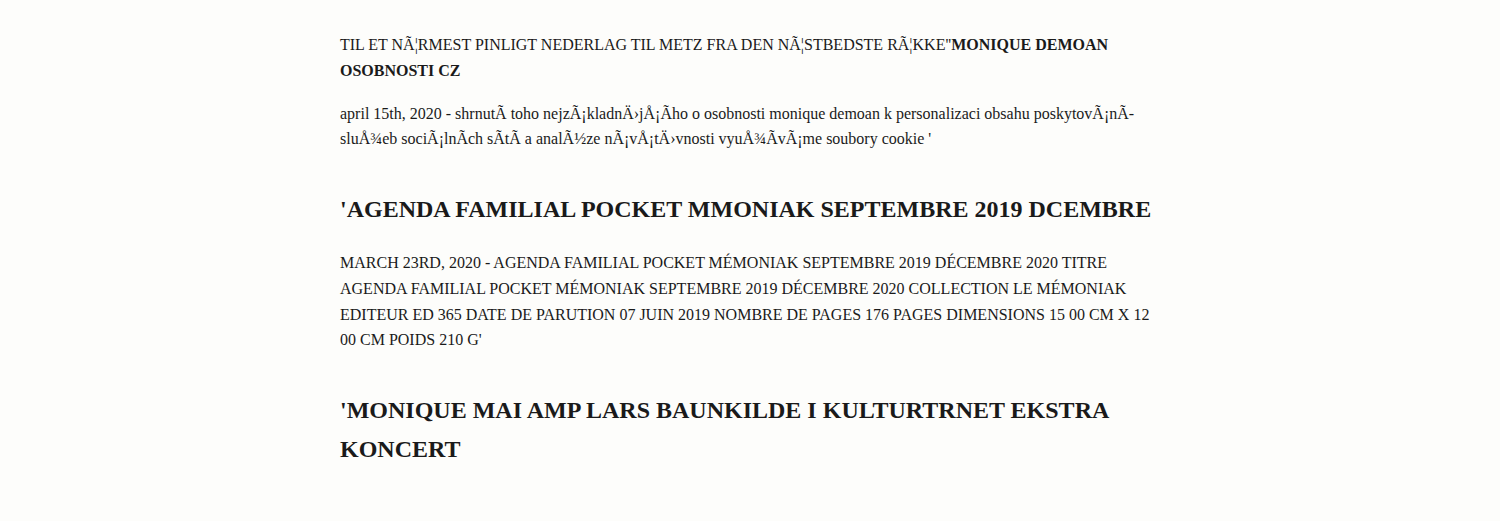TIL ET NÃ¦RMEST PINLIGT NEDERLAG TIL METZ FRA DEN NÃ¦STBEDSTE RÃ¦KKE''monique demoan osobnosti cz
april 15th, 2020 - shrnutÃ­ toho nejzÃ¡kladnÄ›jÅ¡Ã­ho o osobnosti monique demoan k personalizaci obsahu poskytovÃ¡nÃ­ sluÅ¾eb sociÃ¡lnÃ­ch sÃ­tÃ­ a analÃ½ze nÃ¡vÅ¡tÄ›vnosti vyuÅ¾Ã­vÃ¡me soubory cookie '
AGENDA FAMILIAL POCKET MMONIAK SEPTEMBRE 2019 DCEMBRE
MARCH 23RD, 2020 - AGENDA FAMILIAL POCKET MéMONIAK SEPTEMBRE 2019 DéCEMBRE 2020 TITRE AGENDA FAMILIAL POCKET MéMONIAK SEPTEMBRE 2019 DéCEMBRE 2020 COLLECTION LE MéMONIAK EDITEUR ED 365 DATE DE PARUTION 07 JUIN 2019 NOMBRE DE PAGES 176 PAGES DIMENSIONS 15 00 CM X 12 00 CM POIDS 210 G'
MONIQUE MAI AMP LARS BAUNKILDE I KULTURTRNET EKSTRA KONCERT